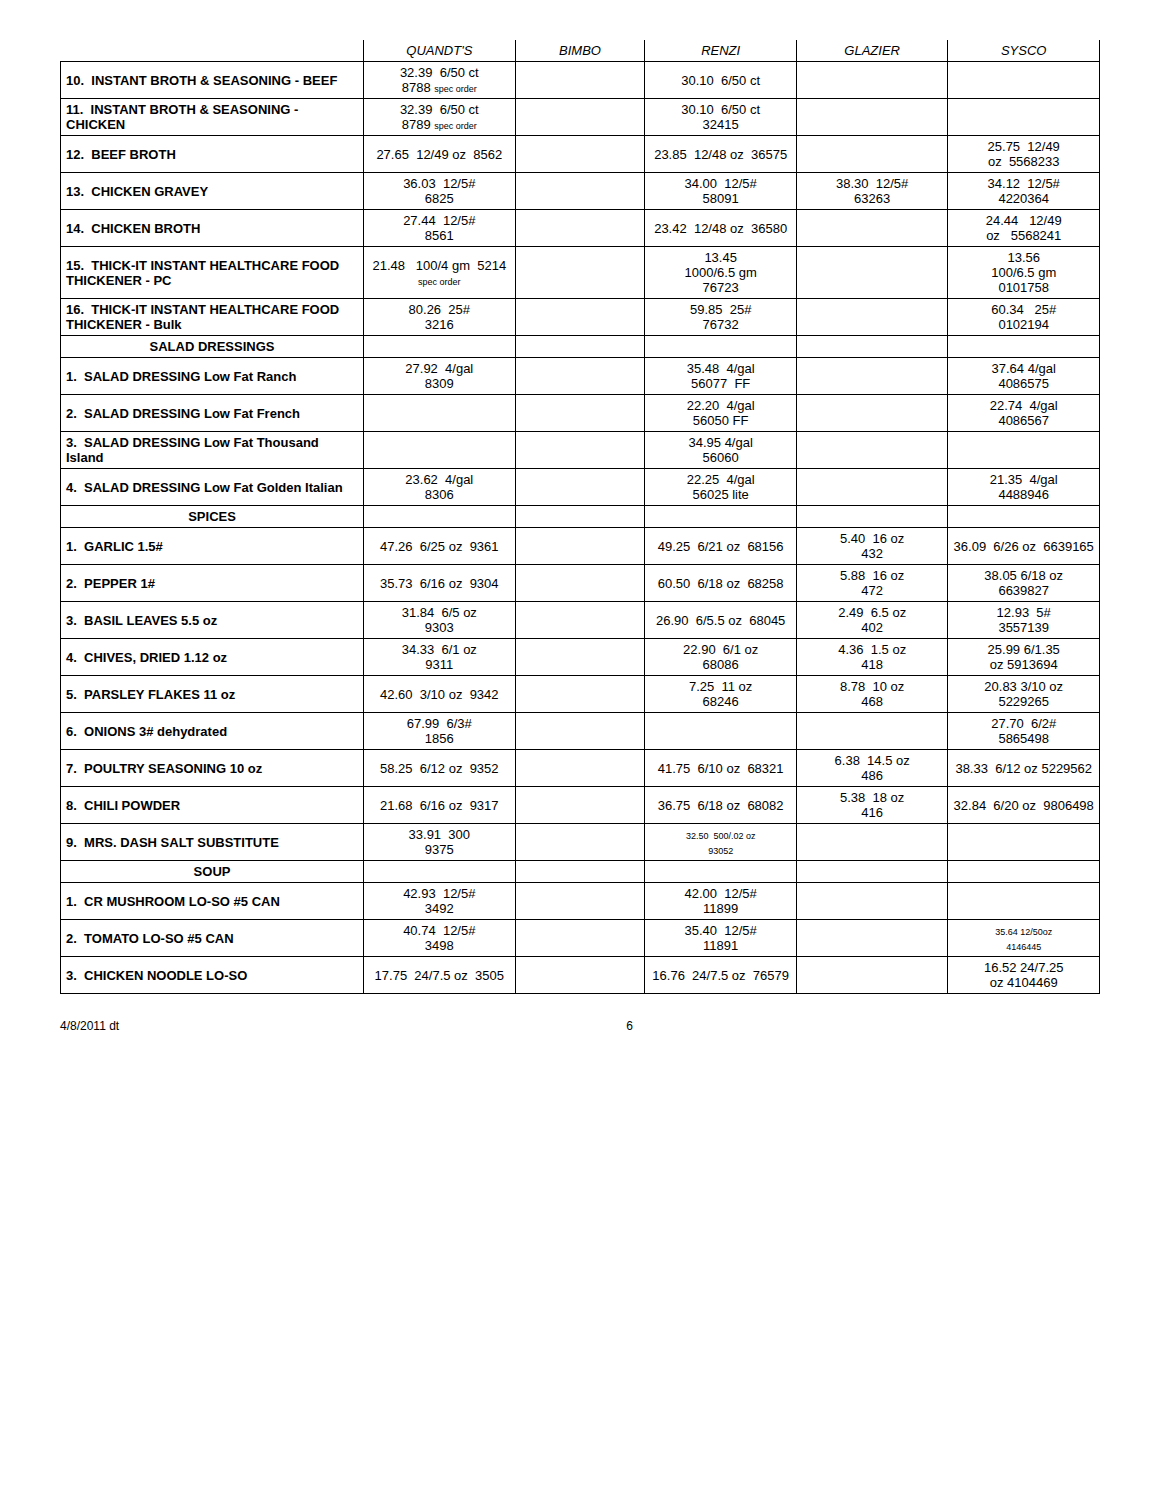| | QUANDT'S | BIMBO | RENZI | GLAZIER | SYSCO |
| --- | --- | --- | --- | --- | --- |
| 10. INSTANT BROTH & SEASONING - BEEF | 32.39 6/50 ct 8788 spec order | | 30.10 6/50 ct | | |
| 11. INSTANT BROTH & SEASONING - CHICKEN | 32.39 6/50 ct 8789 spec order | | 30.10 6/50 ct 32415 | | |
| 12. BEEF BROTH | 27.65 12/49 oz 8562 | | 23.85 12/48 oz 36575 | | 25.75 12/49 oz 5568233 |
| 13. CHICKEN GRAVEY | 36.03 12/5# 6825 | | 34.00 12/5# 58091 | 38.30 12/5# 63263 | 34.12 12/5# 4220364 |
| 14. CHICKEN BROTH | 27.44 12/5# 8561 | | 23.42 12/48 oz 36580 | | 24.44 12/49 oz 5568241 |
| 15. THICK-IT INSTANT HEALTHCARE FOOD THICKENER - PC | 21.48 100/4 gm 5214 spec order | | 13.45 1000/6.5 gm 76723 | | 13.56 100/6.5 gm 0101758 |
| 16. THICK-IT INSTANT HEALTHCARE FOOD THICKENER - Bulk | 80.26 25# 3216 | | 59.85 25# 76732 | | 60.34 25# 0102194 |
| SALAD DRESSINGS | | | | | |
| 1. SALAD DRESSING Low Fat Ranch | 27.92 4/gal 8309 | | 35.48 4/gal 56077 FF | | 37.64 4/gal 4086575 |
| 2. SALAD DRESSING Low Fat French | | | 22.20 4/gal 56050 FF | | 22.74 4/gal 4086567 |
| 3. SALAD DRESSING Low Fat Thousand Island | | | 34.95 4/gal 56060 | | |
| 4. SALAD DRESSING Low Fat Golden Italian | 23.62 4/gal 8306 | | 22.25 4/gal 56025 lite | | 21.35 4/gal 4488946 |
| SPICES | | | | | |
| 1. GARLIC 1.5# | 47.26 6/25 oz 9361 | | 49.25 6/21 oz 68156 | 5.40 16 oz 432 | 36.09 6/26 oz 6639165 |
| 2. PEPPER 1# | 35.73 6/16 oz 9304 | | 60.50 6/18 oz 68258 | 5.88 16 oz 472 | 38.05 6/18 oz 6639827 |
| 3. BASIL LEAVES 5.5 oz | 31.84 6/5 oz 9303 | | 26.90 6/5.5 oz 68045 | 2.49 6.5 oz 402 | 12.93 5# 3557139 |
| 4. CHIVES, DRIED 1.12 oz | 34.33 6/1 oz 9311 | | 22.90 6/1 oz 68086 | 4.36 1.5 oz 418 | 25.99 6/1.35 oz 5913694 |
| 5. PARSLEY FLAKES 11 oz | 42.60 3/10 oz 9342 | | 7.25 11 oz 68246 | 8.78 10 oz 468 | 20.83 3/10 oz 5229265 |
| 6. ONIONS 3# dehydrated | 67.99 6/3# 1856 | | | | 27.70 6/2# 5865498 |
| 7. POULTRY SEASONING 10 oz | 58.25 6/12 oz 9352 | | 41.75 6/10 oz 68321 | 6.38 14.5 oz 486 | 38.33 6/12 oz 5229562 |
| 8. CHILI POWDER | 21.68 6/16 oz 9317 | | 36.75 6/18 oz 68082 | 5.38 18 oz 416 | 32.84 6/20 oz 9806498 |
| 9. MRS. DASH SALT SUBSTITUTE | 33.91 300 9375 | | 32.50 500/.02 oz 93052 | | |
| SOUP | | | | | |
| 1. CR MUSHROOM LO-SO #5 CAN | 42.93 12/5# 3492 | | 42.00 12/5# 11899 | | |
| 2. TOMATO LO-SO #5 CAN | 40.74 12/5# 3498 | | 35.40 12/5# 11891 | | 35.64 12/50oz 4146445 |
| 3. CHICKEN NOODLE LO-SO | 17.75 24/7.5 oz 3505 | | 16.76 24/7.5 oz 76579 | | 16.52 24/7.25 oz 4104469 |
4/8/2011 dt 6